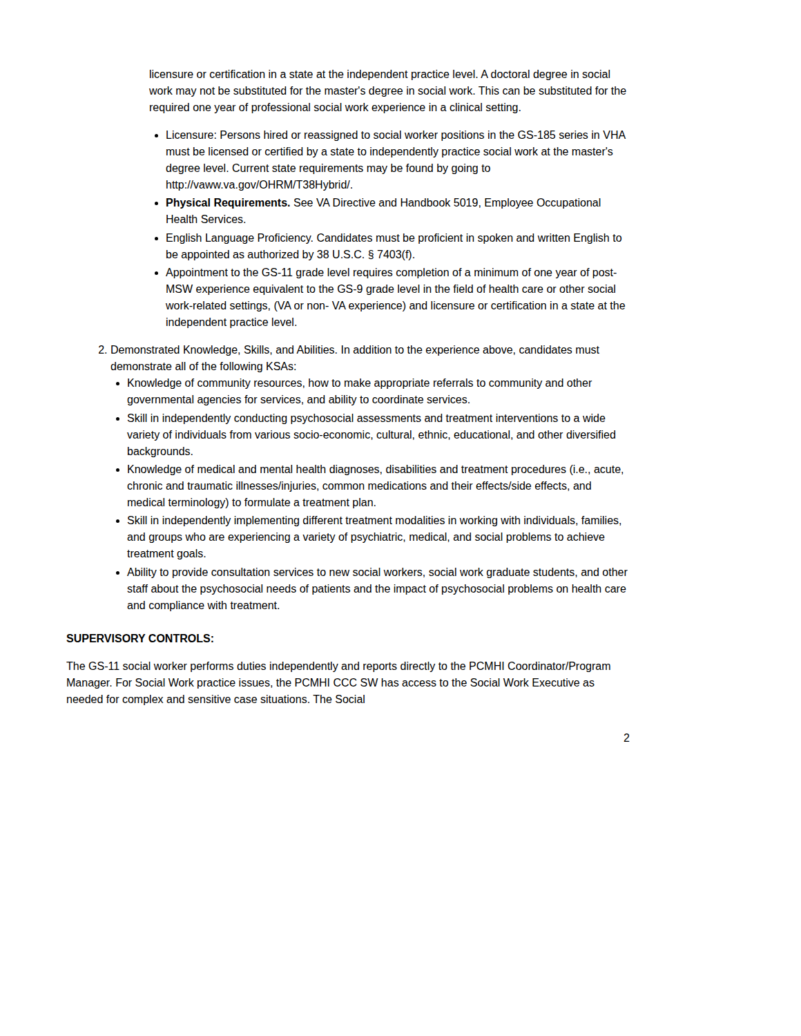licensure or certification in a state at the independent practice level. A doctoral degree in social work may not be substituted for the master's degree in social work. This can be substituted for the required one year of professional social work experience in a clinical setting.
Licensure: Persons hired or reassigned to social worker positions in the GS-185 series in VHA must be licensed or certified by a state to independently practice social work at the master's degree level. Current state requirements may be found by going to http://vaww.va.gov/OHRM/T38Hybrid/.
Physical Requirements. See VA Directive and Handbook 5019, Employee Occupational Health Services.
English Language Proficiency. Candidates must be proficient in spoken and written English to be appointed as authorized by 38 U.S.C. § 7403(f).
Appointment to the GS-11 grade level requires completion of a minimum of one year of post-MSW experience equivalent to the GS-9 grade level in the field of health care or other social work-related settings, (VA or non- VA experience) and licensure or certification in a state at the independent practice level.
Demonstrated Knowledge, Skills, and Abilities. In addition to the experience above, candidates must demonstrate all of the following KSAs:
Knowledge of community resources, how to make appropriate referrals to community and other governmental agencies for services, and ability to coordinate services.
Skill in independently conducting psychosocial assessments and treatment interventions to a wide variety of individuals from various socio-economic, cultural, ethnic, educational, and other diversified backgrounds.
Knowledge of medical and mental health diagnoses, disabilities and treatment procedures (i.e., acute, chronic and traumatic illnesses/injuries, common medications and their effects/side effects, and medical terminology) to formulate a treatment plan.
Skill in independently implementing different treatment modalities in working with individuals, families, and groups who are experiencing a variety of psychiatric, medical, and social problems to achieve treatment goals.
Ability to provide consultation services to new social workers, social work graduate students, and other staff about the psychosocial needs of patients and the impact of psychosocial problems on health care and compliance with treatment.
SUPERVISORY CONTROLS:
The GS-11 social worker performs duties independently and reports directly to the PCMHI Coordinator/Program Manager. For Social Work practice issues, the PCMHI CCC SW has access to the Social Work Executive as needed for complex and sensitive case situations. The Social
2